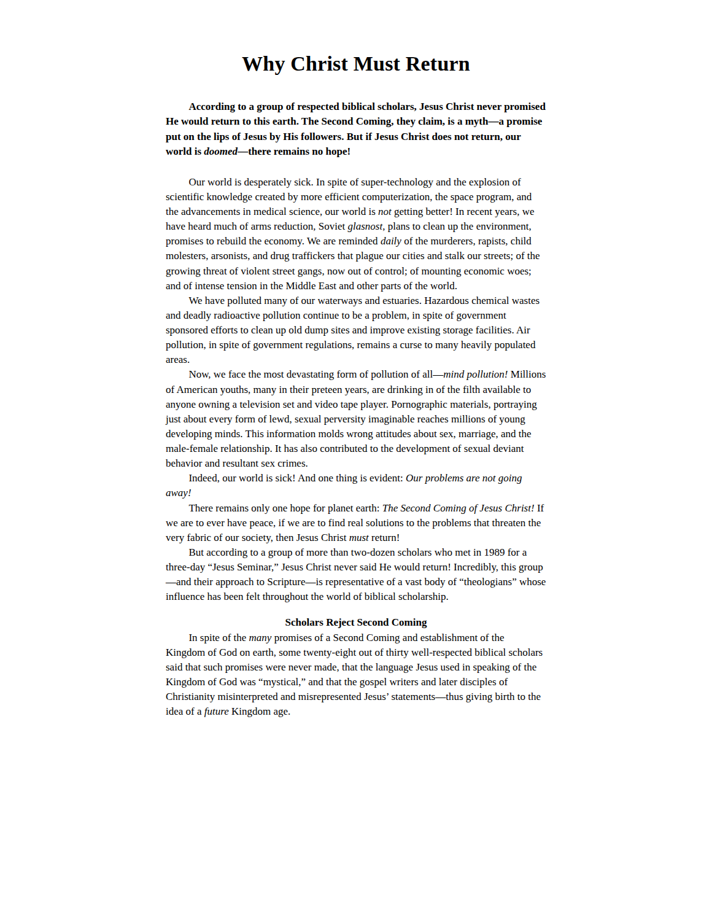Why Christ Must Return
According to a group of respected biblical scholars, Jesus Christ never promised He would return to this earth. The Second Coming, they claim, is a myth—a promise put on the lips of Jesus by His followers. But if Jesus Christ does not return, our world is doomed—there remains no hope!
Our world is desperately sick. In spite of super-technology and the explosion of scientific knowledge created by more efficient computerization, the space program, and the advancements in medical science, our world is not getting better! In recent years, we have heard much of arms reduction, Soviet glasnost, plans to clean up the environment, promises to rebuild the economy. We are reminded daily of the murderers, rapists, child molesters, arsonists, and drug traffickers that plague our cities and stalk our streets; of the growing threat of violent street gangs, now out of control; of mounting economic woes; and of intense tension in the Middle East and other parts of the world.
We have polluted many of our waterways and estuaries. Hazardous chemical wastes and deadly radioactive pollution continue to be a problem, in spite of government sponsored efforts to clean up old dump sites and improve existing storage facilities. Air pollution, in spite of government regulations, remains a curse to many heavily populated areas.
Now, we face the most devastating form of pollution of all—mind pollution! Millions of American youths, many in their preteen years, are drinking in of the filth available to anyone owning a television set and video tape player. Pornographic materials, portraying just about every form of lewd, sexual perversity imaginable reaches millions of young developing minds. This information molds wrong attitudes about sex, marriage, and the male-female relationship. It has also contributed to the development of sexual deviant behavior and resultant sex crimes.
Indeed, our world is sick! And one thing is evident: Our problems are not going away!
There remains only one hope for planet earth: The Second Coming of Jesus Christ! If we are to ever have peace, if we are to find real solutions to the problems that threaten the very fabric of our society, then Jesus Christ must return!
But according to a group of more than two-dozen scholars who met in 1989 for a three-day “Jesus Seminar,” Jesus Christ never said He would return! Incredibly, this group—and their approach to Scripture—is representative of a vast body of “theologians” whose influence has been felt throughout the world of biblical scholarship.
Scholars Reject Second Coming
In spite of the many promises of a Second Coming and establishment of the Kingdom of God on earth, some twenty-eight out of thirty well-respected biblical scholars said that such promises were never made, that the language Jesus used in speaking of the Kingdom of God was “mystical,” and that the gospel writers and later disciples of Christianity misinterpreted and misrepresented Jesus’ statements—thus giving birth to the idea of a future Kingdom age.